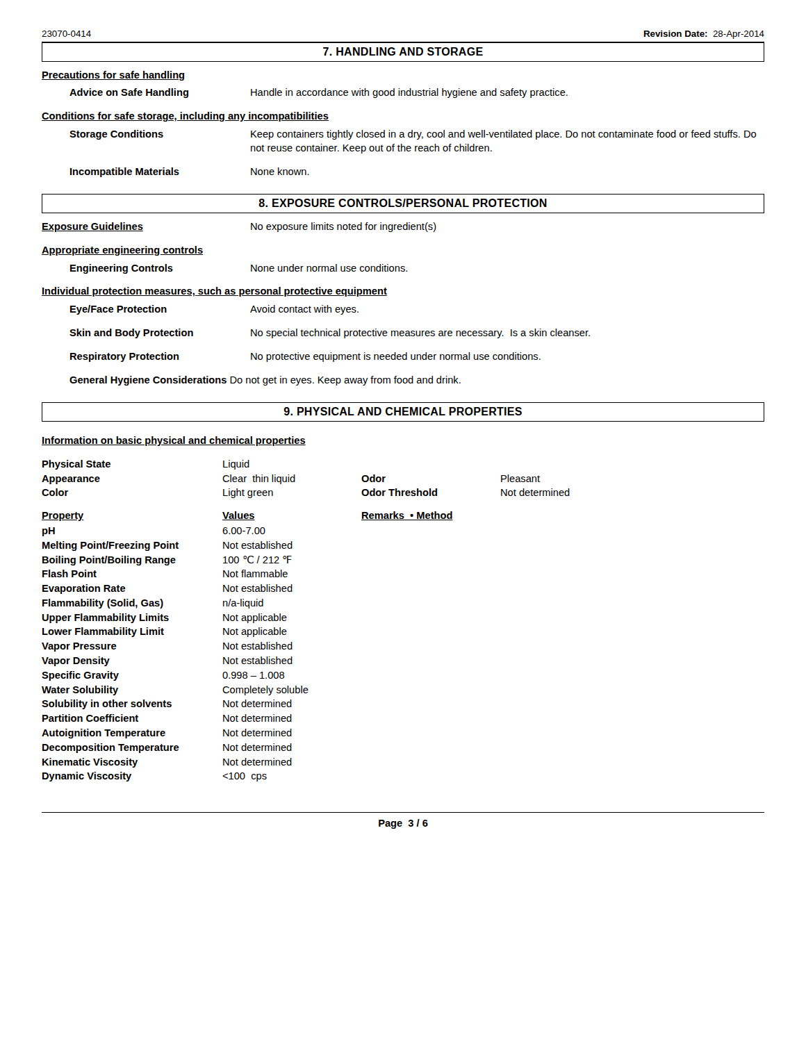23070-0414
Revision Date: 28-Apr-2014
7. HANDLING AND STORAGE
Precautions for safe handling
Advice on Safe Handling
Handle in accordance with good industrial hygiene and safety practice.
Conditions for safe storage, including any incompatibilities
Storage Conditions
Keep containers tightly closed in a dry, cool and well-ventilated place. Do not contaminate food or feed stuffs. Do not reuse container. Keep out of the reach of children.
Incompatible Materials
None known.
8. EXPOSURE CONTROLS/PERSONAL PROTECTION
Exposure Guidelines
No exposure limits noted for ingredient(s)
Appropriate engineering controls
Engineering Controls
None under normal use conditions.
Individual protection measures, such as personal protective equipment
Eye/Face Protection
Avoid contact with eyes.
Skin and Body Protection
No special technical protective measures are necessary. Is a skin cleanser.
Respiratory Protection
No protective equipment is needed under normal use conditions.
General Hygiene Considerations Do not get in eyes. Keep away from food and drink.
9. PHYSICAL AND CHEMICAL PROPERTIES
Information on basic physical and chemical properties
| Physical State | Liquid | | |
| Appearance | Clear thin liquid | Odor | Pleasant |
| Color | Light green | Odor Threshold | Not determined |
| Property | Values | Remarks • Method | |
| pH | 6.00-7.00 | | |
| Melting Point/Freezing Point | Not established | | |
| Boiling Point/Boiling Range | 100 ℃ / 212 ℉ | | |
| Flash Point | Not flammable | | |
| Evaporation Rate | Not established | | |
| Flammability (Solid, Gas) | n/a-liquid | | |
| Upper Flammability Limits | Not applicable | | |
| Lower Flammability Limit | Not applicable | | |
| Vapor Pressure | Not established | | |
| Vapor Density | Not established | | |
| Specific Gravity | 0.998 – 1.008 | | |
| Water Solubility | Completely soluble | | |
| Solubility in other solvents | Not determined | | |
| Partition Coefficient | Not determined | | |
| Autoignition Temperature | Not determined | | |
| Decomposition Temperature | Not determined | | |
| Kinematic Viscosity | Not determined | | |
| Dynamic Viscosity | <100 cps | | |
Page 3 / 6